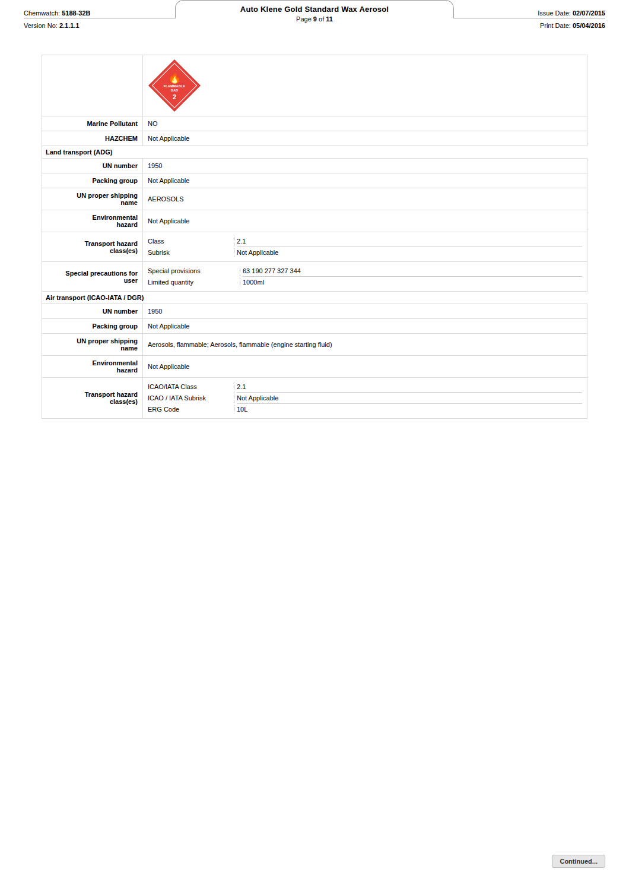Chemwatch: 5188-32B
Version No: 2.1.1.1
Auto Klene Gold Standard Wax Aerosol
Page 9 of 11
Issue Date: 02/07/2015
Print Date: 05/04/2016
| | 🔥 FLAMMABLE GAS 2 |
| Marine Pollutant | NO |
| HAZCHEM | Not Applicable |
| Land transport (ADG) |
| UN number | 1950 |
| Packing group | Not Applicable |
| UN proper shipping name | AEROSOLS |
| Environmental hazard | Not Applicable |
| Transport hazard class(es) | / Class / 2.1 / / Subrisk / Not Applicable / |
| Special precautions for user | / Special provisions / 63 190 277 327 344 / / Limited quantity / 1000ml / |
| Air transport (ICAO-IATA / DGR) |
| UN number | 1950 |
| Packing group | Not Applicable |
| UN proper shipping name | Aerosols, flammable; Aerosols, flammable (engine starting fluid) |
| Environmental hazard | Not Applicable |
| Transport hazard class(es) | / ICAO/IATA Class / 2.1 / / ICAO / IATA Subrisk / Not Applicable / / ERG Code / 10L / |
Continued...